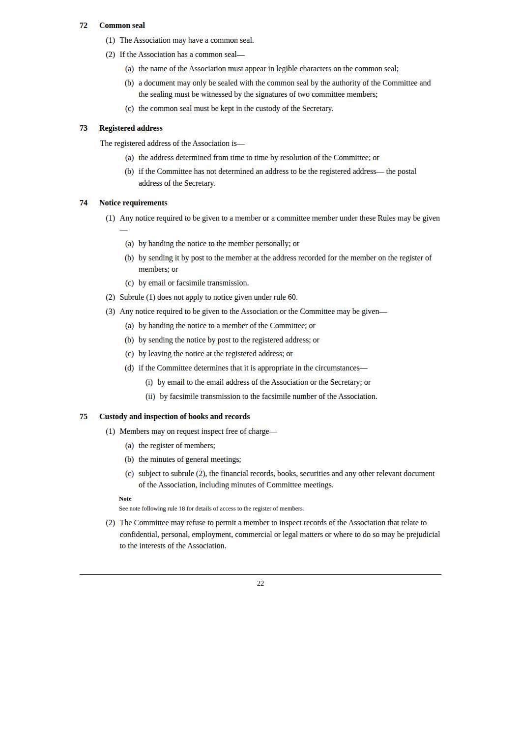72 Common seal
(1) The Association may have a common seal.
(2) If the Association has a common seal—
(a) the name of the Association must appear in legible characters on the common seal;
(b) a document may only be sealed with the common seal by the authority of the Committee and the sealing must be witnessed by the signatures of two committee members;
(c) the common seal must be kept in the custody of the Secretary.
73 Registered address
The registered address of the Association is—
(a) the address determined from time to time by resolution of the Committee; or
(b) if the Committee has not determined an address to be the registered address— the postal address of the Secretary.
74 Notice requirements
(1) Any notice required to be given to a member or a committee member under these Rules may be given—
(a) by handing the notice to the member personally; or
(b) by sending it by post to the member at the address recorded for the member on the register of members; or
(c) by email or facsimile transmission.
(2) Subrule (1) does not apply to notice given under rule 60.
(3) Any notice required to be given to the Association or the Committee may be given—
(a) by handing the notice to a member of the Committee; or
(b) by sending the notice by post to the registered address; or
(c) by leaving the notice at the registered address; or
(d) if the Committee determines that it is appropriate in the circumstances—
(i) by email to the email address of the Association or the Secretary; or
(ii) by facsimile transmission to the facsimile number of the Association.
75 Custody and inspection of books and records
(1) Members may on request inspect free of charge—
(a) the register of members;
(b) the minutes of general meetings;
(c) subject to subrule (2), the financial records, books, securities and any other relevant document of the Association, including minutes of Committee meetings.
Note
See note following rule 18 for details of access to the register of members.
(2) The Committee may refuse to permit a member to inspect records of the Association that relate to confidential, personal, employment, commercial or legal matters or where to do so may be prejudicial to the interests of the Association.
22